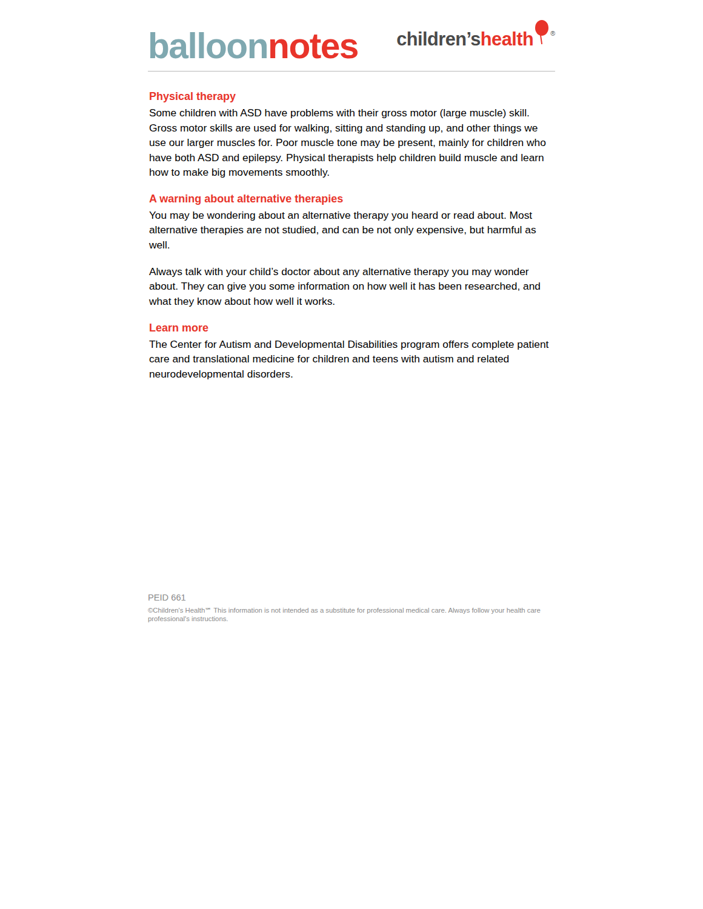balloon notes
children’s health
®
Physical therapy
Some children with ASD have problems with their gross motor (large muscle) skill. Gross motor skills are used for walking, sitting and standing up, and other things we use our larger muscles for. Poor muscle tone may be present, mainly for children who have both ASD and epilepsy. Physical therapists help children build muscle and learn how to make big movements smoothly.
A warning about alternative therapies
You may be wondering about an alternative therapy you heard or read about. Most alternative therapies are not studied, and can be not only expensive, but harmful as well.
Always talk with your child’s doctor about any alternative therapy you may wonder about. They can give you some information on how well it has been researched, and what they know about how well it works.
Learn more
The Center for Autism and Developmental Disabilities program offers complete patient care and translational medicine for children and teens with autism and related neurodevelopmental disorders.
PEID 661
©Children's Health℠ This information is not intended as a substitute for professional medical care. Always follow your health care professional's instructions.